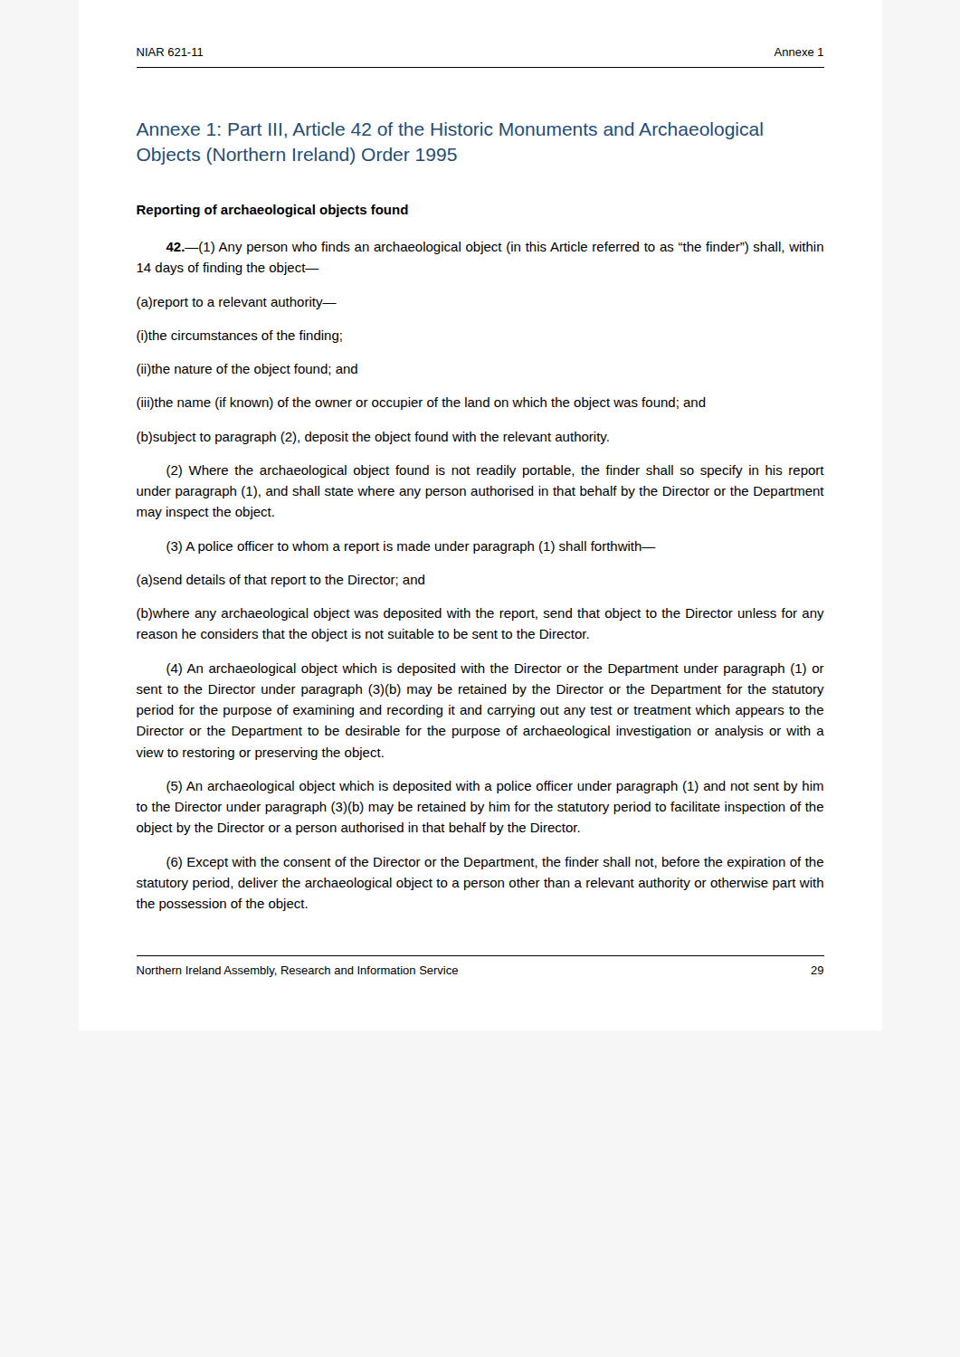NIAR 621-11 Annexe 1
Annexe 1: Part III, Article 42 of the Historic Monuments and Archaeological Objects (Northern Ireland) Order 1995
Reporting of archaeological objects found
42.—(1) Any person who finds an archaeological object (in this Article referred to as “the finder”) shall, within 14 days of finding the object—
(a)report to a relevant authority—
(i)the circumstances of the finding;
(ii)the nature of the object found; and
(iii)the name (if known) of the owner or occupier of the land on which the object was found; and
(b)subject to paragraph (2), deposit the object found with the relevant authority.
(2) Where the archaeological object found is not readily portable, the finder shall so specify in his report under paragraph (1), and shall state where any person authorised in that behalf by the Director or the Department may inspect the object.
(3) A police officer to whom a report is made under paragraph (1) shall forthwith—
(a)send details of that report to the Director; and
(b)where any archaeological object was deposited with the report, send that object to the Director unless for any reason he considers that the object is not suitable to be sent to the Director.
(4) An archaeological object which is deposited with the Director or the Department under paragraph (1) or sent to the Director under paragraph (3)(b) may be retained by the Director or the Department for the statutory period for the purpose of examining and recording it and carrying out any test or treatment which appears to the Director or the Department to be desirable for the purpose of archaeological investigation or analysis or with a view to restoring or preserving the object.
(5) An archaeological object which is deposited with a police officer under paragraph (1) and not sent by him to the Director under paragraph (3)(b) may be retained by him for the statutory period to facilitate inspection of the object by the Director or a person authorised in that behalf by the Director.
(6) Except with the consent of the Director or the Department, the finder shall not, before the expiration of the statutory period, deliver the archaeological object to a person other than a relevant authority or otherwise part with the possession of the object.
Northern Ireland Assembly, Research and Information Service 29